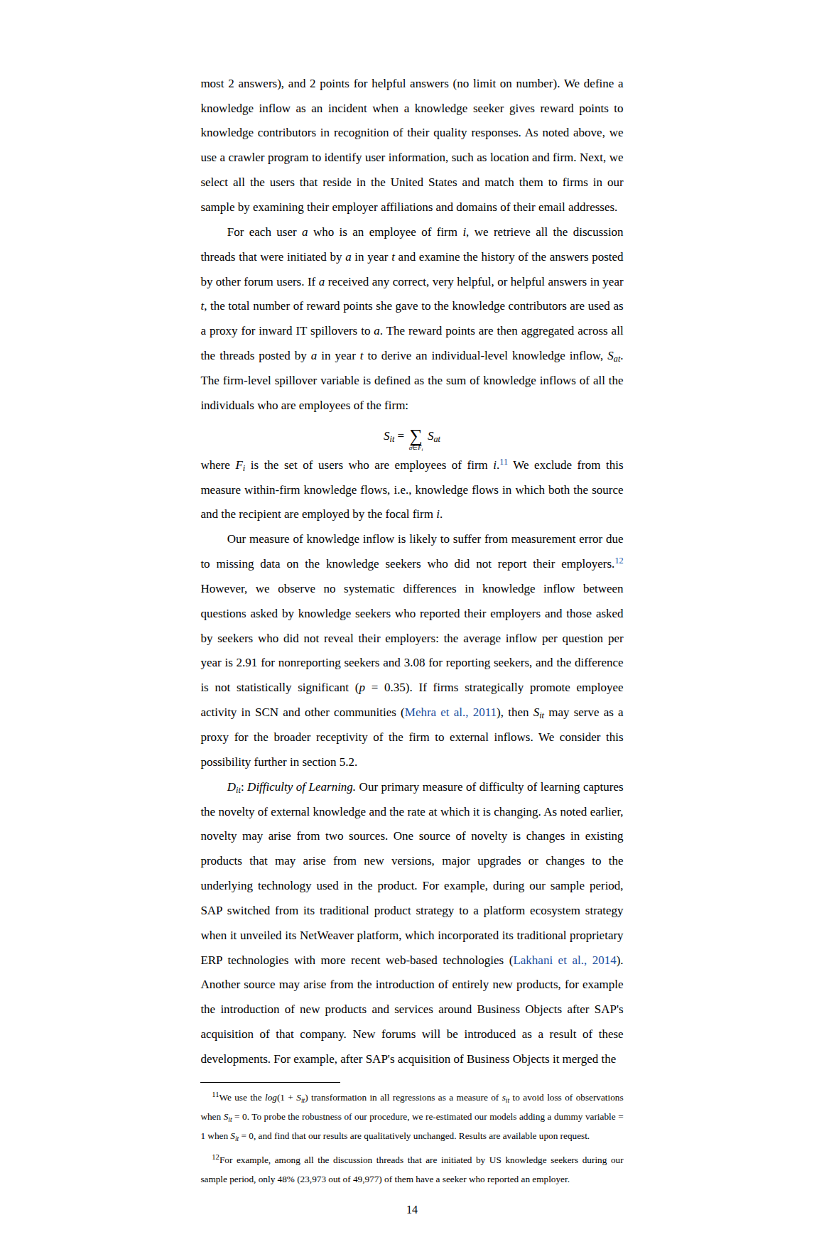most 2 answers), and 2 points for helpful answers (no limit on number). We define a knowledge inflow as an incident when a knowledge seeker gives reward points to knowledge contributors in recognition of their quality responses. As noted above, we use a crawler program to identify user information, such as location and firm. Next, we select all the users that reside in the United States and match them to firms in our sample by examining their employer affiliations and domains of their email addresses.
For each user a who is an employee of firm i, we retrieve all the discussion threads that were initiated by a in year t and examine the history of the answers posted by other forum users. If a received any correct, very helpful, or helpful answers in year t, the total number of reward points she gave to the knowledge contributors are used as a proxy for inward IT spillovers to a. The reward points are then aggregated across all the threads posted by a in year t to derive an individual-level knowledge inflow, Sat. The firm-level spillover variable is defined as the sum of knowledge inflows of all the individuals who are employees of the firm:
Sit = ∑ a∈Fi Sat
where Fi is the set of users who are employees of firm i.11 We exclude from this measure within-firm knowledge flows, i.e., knowledge flows in which both the source and the recipient are employed by the focal firm i.
Our measure of knowledge inflow is likely to suffer from measurement error due to missing data on the knowledge seekers who did not report their employers.12 However, we observe no systematic differences in knowledge inflow between questions asked by knowledge seekers who reported their employers and those asked by seekers who did not reveal their employers: the average inflow per question per year is 2.91 for nonreporting seekers and 3.08 for reporting seekers, and the difference is not statistically significant (p = 0.35). If firms strategically promote employee activity in SCN and other communities (Mehra et al., 2011), then Sit may serve as a proxy for the broader receptivity of the firm to external inflows. We consider this possibility further in section 5.2.
Dit: Difficulty of Learning. Our primary measure of difficulty of learning captures the novelty of external knowledge and the rate at which it is changing. As noted earlier, novelty may arise from two sources. One source of novelty is changes in existing products that may arise from new versions, major upgrades or changes to the underlying technology used in the product. For example, during our sample period, SAP switched from its traditional product strategy to a platform ecosystem strategy when it unveiled its NetWeaver platform, which incorporated its traditional proprietary ERP technologies with more recent web-based technologies (Lakhani et al., 2014). Another source may arise from the introduction of entirely new products, for example the introduction of new products and services around Business Objects after SAP's acquisition of that company. New forums will be introduced as a result of these developments. For example, after SAP's acquisition of Business Objects it merged the
11We use the log(1 + Sit) transformation in all regressions as a measure of sit to avoid loss of observations when Sit = 0. To probe the robustness of our procedure, we re-estimated our models adding a dummy variable = 1 when Sit = 0, and find that our results are qualitatively unchanged. Results are available upon request.
12For example, among all the discussion threads that are initiated by US knowledge seekers during our sample period, only 48% (23,973 out of 49,977) of them have a seeker who reported an employer.
14